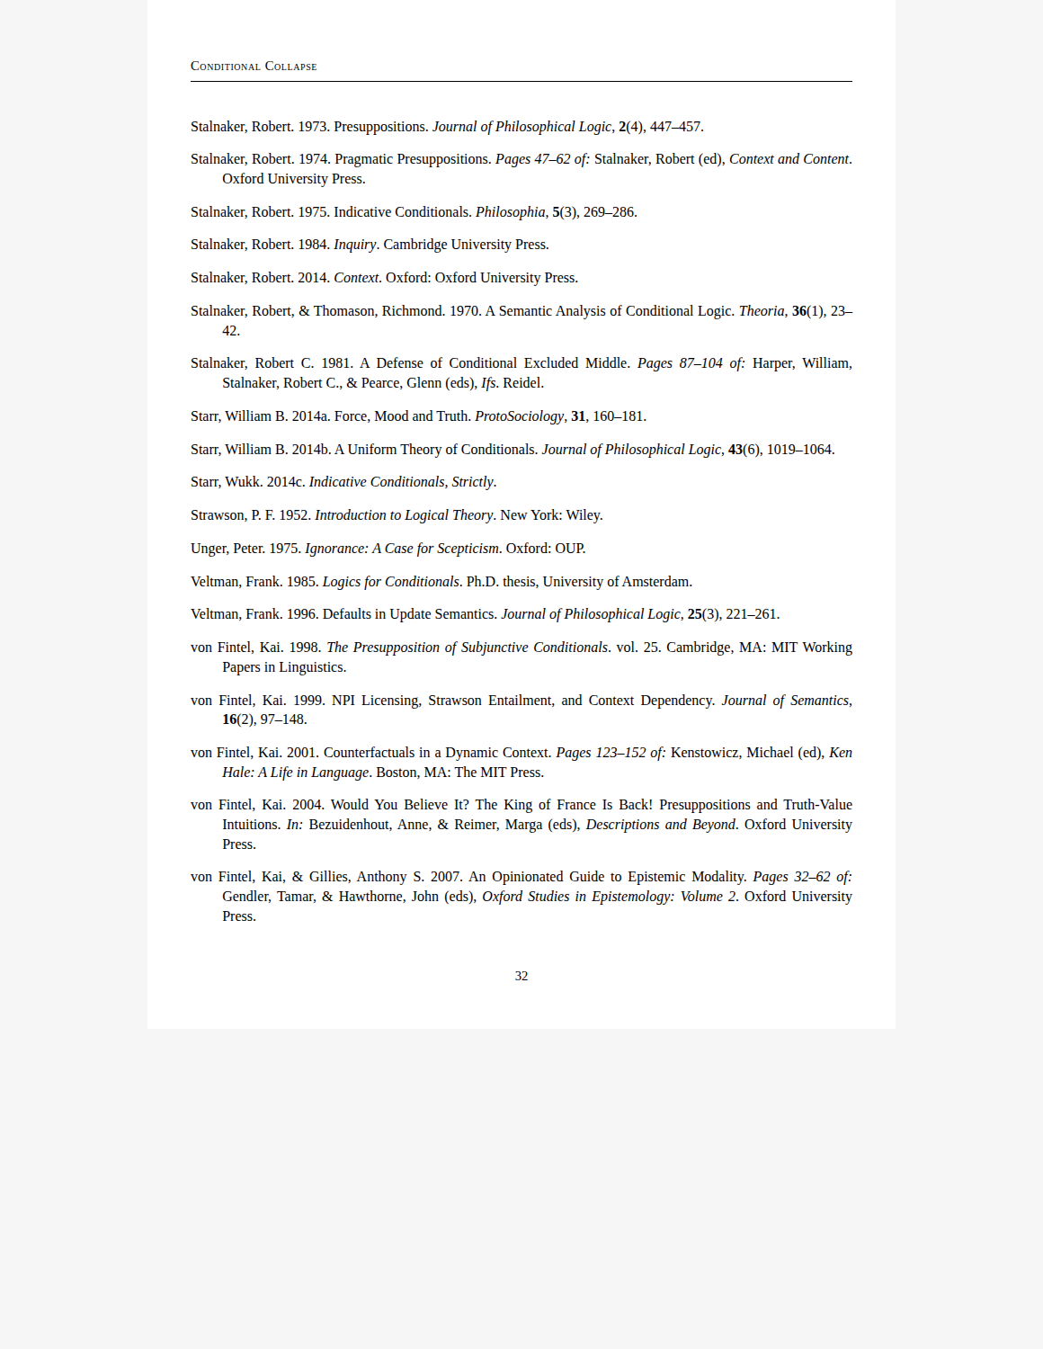Conditional Collapse
Stalnaker, Robert. 1973. Presuppositions. Journal of Philosophical Logic, 2(4), 447–457.
Stalnaker, Robert. 1974. Pragmatic Presuppositions. Pages 47–62 of: Stalnaker, Robert (ed), Context and Content. Oxford University Press.
Stalnaker, Robert. 1975. Indicative Conditionals. Philosophia, 5(3), 269–286.
Stalnaker, Robert. 1984. Inquiry. Cambridge University Press.
Stalnaker, Robert. 2014. Context. Oxford: Oxford University Press.
Stalnaker, Robert, & Thomason, Richmond. 1970. A Semantic Analysis of Conditional Logic. Theoria, 36(1), 23–42.
Stalnaker, Robert C. 1981. A Defense of Conditional Excluded Middle. Pages 87–104 of: Harper, William, Stalnaker, Robert C., & Pearce, Glenn (eds), Ifs. Reidel.
Starr, William B. 2014a. Force, Mood and Truth. ProtoSociology, 31, 160–181.
Starr, William B. 2014b. A Uniform Theory of Conditionals. Journal of Philosophical Logic, 43(6), 1019–1064.
Starr, Wukk. 2014c. Indicative Conditionals, Strictly.
Strawson, P. F. 1952. Introduction to Logical Theory. New York: Wiley.
Unger, Peter. 1975. Ignorance: A Case for Scepticism. Oxford: OUP.
Veltman, Frank. 1985. Logics for Conditionals. Ph.D. thesis, University of Amsterdam.
Veltman, Frank. 1996. Defaults in Update Semantics. Journal of Philosophical Logic, 25(3), 221–261.
von Fintel, Kai. 1998. The Presupposition of Subjunctive Conditionals. vol. 25. Cambridge, MA: MIT Working Papers in Linguistics.
von Fintel, Kai. 1999. NPI Licensing, Strawson Entailment, and Context Dependency. Journal of Semantics, 16(2), 97–148.
von Fintel, Kai. 2001. Counterfactuals in a Dynamic Context. Pages 123–152 of: Kenstowicz, Michael (ed), Ken Hale: A Life in Language. Boston, MA: The MIT Press.
von Fintel, Kai. 2004. Would You Believe It? The King of France Is Back! Presuppositions and Truth-Value Intuitions. In: Bezuidenhout, Anne, & Reimer, Marga (eds), Descriptions and Beyond. Oxford University Press.
von Fintel, Kai, & Gillies, Anthony S. 2007. An Opinionated Guide to Epistemic Modality. Pages 32–62 of: Gendler, Tamar, & Hawthorne, John (eds), Oxford Studies in Epistemology: Volume 2. Oxford University Press.
32